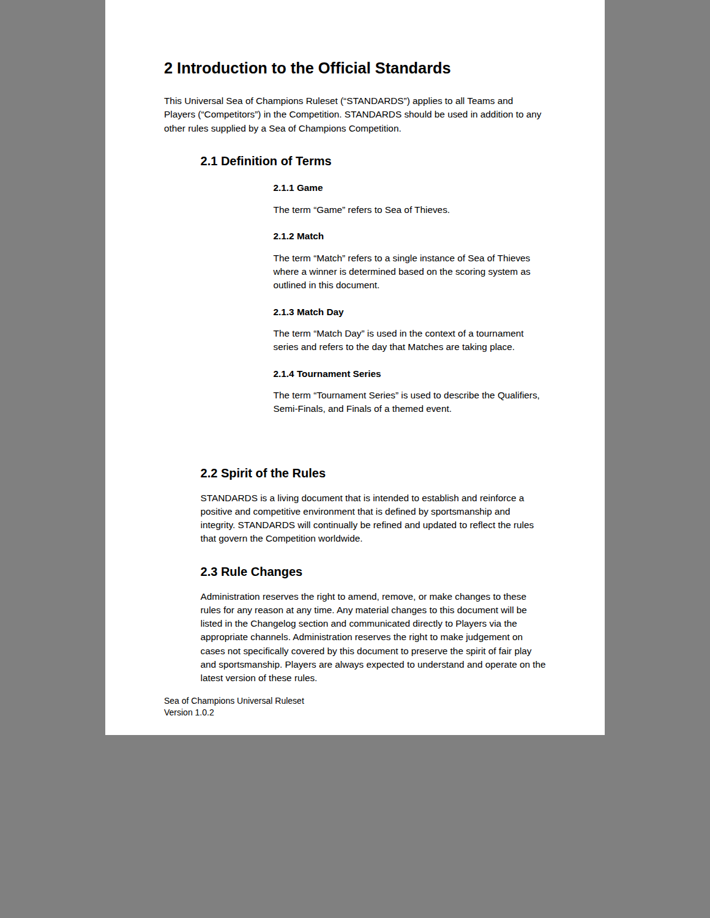2 Introduction to the Official Standards
This Universal Sea of Champions Ruleset (“STANDARDS”) applies to all Teams and Players (“Competitors”) in the Competition. STANDARDS should be used in addition to any other rules supplied by a Sea of Champions Competition.
2.1 Definition of Terms
2.1.1 Game
The term “Game” refers to Sea of Thieves.
2.1.2 Match
The term “Match” refers to a single instance of Sea of Thieves where a winner is determined based on the scoring system as outlined in this document.
2.1.3 Match Day
The term “Match Day” is used in the context of a tournament series and refers to the day that Matches are taking place.
2.1.4 Tournament Series
The term “Tournament Series” is used to describe the Qualifiers, Semi-Finals, and Finals of a themed event.
2.2 Spirit of the Rules
STANDARDS is a living document that is intended to establish and reinforce a positive and competitive environment that is defined by sportsmanship and integrity. STANDARDS will continually be refined and updated to reflect the rules that govern the Competition worldwide.
2.3 Rule Changes
Administration reserves the right to amend, remove, or make changes to these rules for any reason at any time. Any material changes to this document will be listed in the Changelog section and communicated directly to Players via the appropriate channels. Administration reserves the right to make judgement on cases not specifically covered by this document to preserve the spirit of fair play and sportsmanship. Players are always expected to understand and operate on the latest version of these rules.
Sea of Champions Universal Ruleset
Version 1.0.2